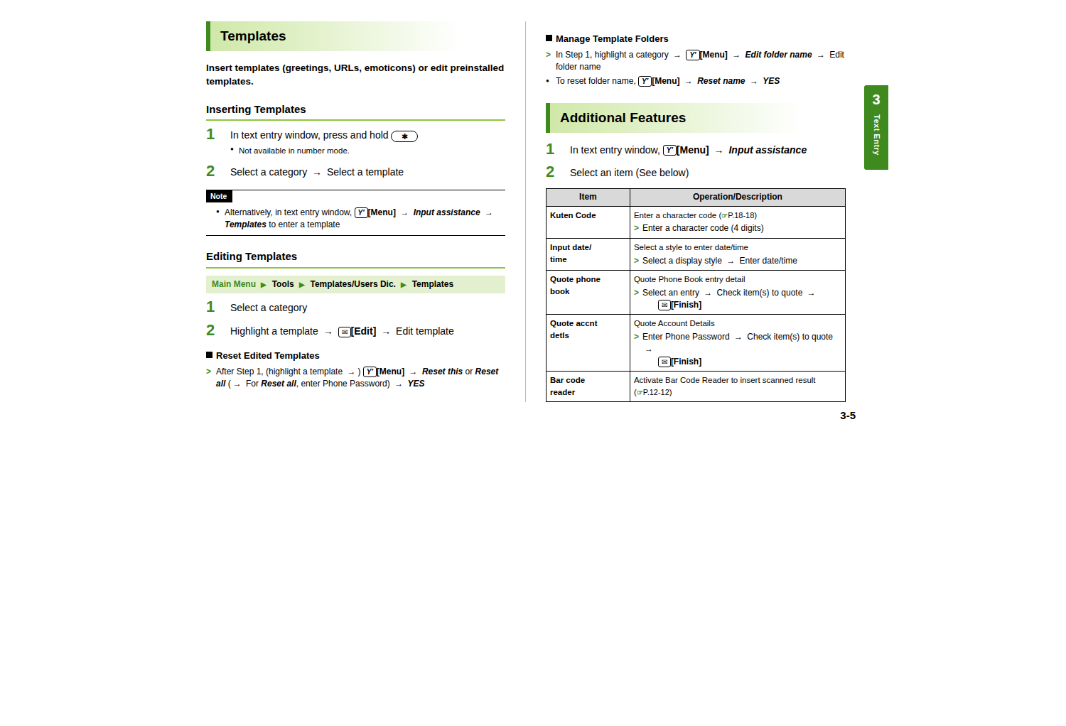3 Text Entry
Templates
Insert templates (greetings, URLs, emoticons) or edit preinstalled templates.
Inserting Templates
1 In text entry window, press and hold ✱ Not available in number mode.
2 Select a category Select a template
Note
Alternatively, in text entry window, Y′[Menu] Input assistance Templates to enter a template
Editing Templates
Main Menu ▶ Tools ▶ Templates/Users Dic. ▶ Templates
1 Select a category
2 Highlight a template ✉[Edit] Edit template
Reset Edited Templates
After Step 1, (highlight a template ) Y′[Menu] Reset this or Reset all ( For Reset all, enter Phone Password) YES
Manage Template Folders
In Step 1, highlight a category Y′[Menu] Edit folder name Edit folder name
To reset folder name, Y′[Menu] Reset name YES
Additional Features
1 In text entry window, Y′[Menu] Input assistance
2 Select an item (See below)
| Item | Operation/Description |
| --- | --- |
| Kuten Code | Enter a character code ( ☞ P.18-18 ) Enter a character code (4 digits) |
| Input date/ time | Select a style to enter date/time Select a display style Enter date/time |
| Quote phone book | Quote Phone Book entry detail Select an entry Check item(s) to quote ✉ [Finish] |
| Quote accnt detls | Quote Account Details Enter Phone Password Check item(s) to quote ✉ [Finish] |
| Bar code reader | Activate Bar Code Reader to insert scanned result ( ☞ P.12-12 ) |
3-5